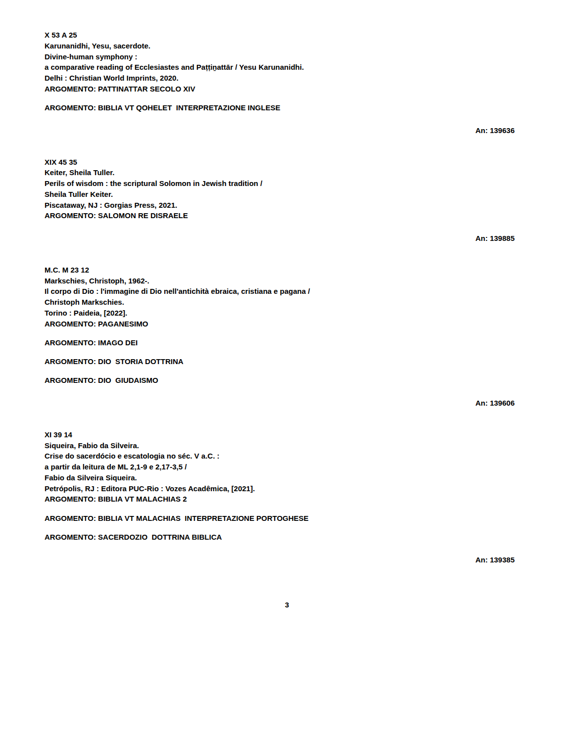X 53 A 25
Karunanidhi, Yesu, sacerdote.
Divine-human symphony :
a comparative reading of Ecclesiastes and Paṭṭiṉattār / Yesu Karunanidhi.
Delhi : Christian World Imprints, 2020.
ARGOMENTO: PATTINATTAR SECOLO XIV
ARGOMENTO: BIBLIA VT QOHELET INTERPRETAZIONE INGLESE
An: 139636
XIX 45 35
Keiter, Sheila Tuller.
Perils of wisdom : the scriptural Solomon in Jewish tradition /
Sheila Tuller Keiter.
Piscataway, NJ : Gorgias Press, 2021.
ARGOMENTO: SALOMON RE DISRAELE
An: 139885
M.C. M 23 12
Markschies, Christoph, 1962-.
Il corpo di Dio : l'immagine di Dio nell'antichità ebraica, cristiana e pagana /
Christoph Markschies.
Torino : Paideia, [2022].
ARGOMENTO: PAGANESIMO
ARGOMENTO: IMAGO DEI
ARGOMENTO: DIO STORIA DOTTRINA
ARGOMENTO: DIO GIUDAISMO
An: 139606
XI 39 14
Siqueira, Fabio da Silveira.
Crise do sacerdócio e escatologia no séc. V a.C. :
a partir da leitura de ML 2,1-9 e 2,17-3,5 /
Fabio da Silveira Siqueira.
Petrópolis, RJ : Editora PUC-Rio : Vozes Acadêmica, [2021].
ARGOMENTO: BIBLIA VT MALACHIAS 2
ARGOMENTO: BIBLIA VT MALACHIAS INTERPRETAZIONE PORTOGHESE
ARGOMENTO: SACERDOZIO DOTTRINA BIBLICA
An: 139385
3